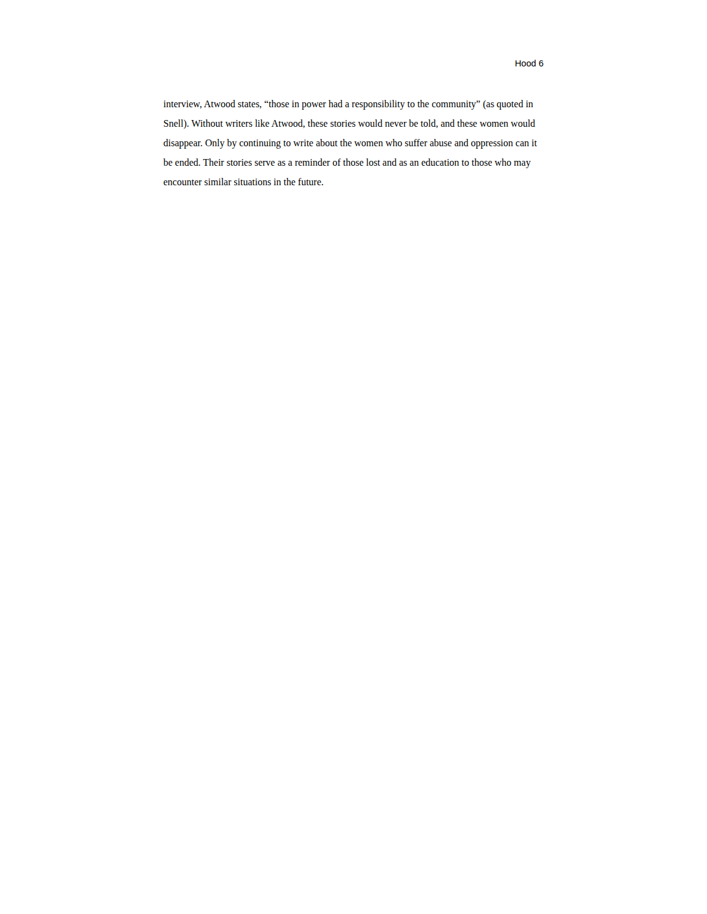Hood 6
interview, Atwood states, “those in power had a responsibility to the community” (as quoted in Snell). Without writers like Atwood, these stories would never be told, and these women would disappear. Only by continuing to write about the women who suffer abuse and oppression can it be ended. Their stories serve as a reminder of those lost and as an education to those who may encounter similar situations in the future.